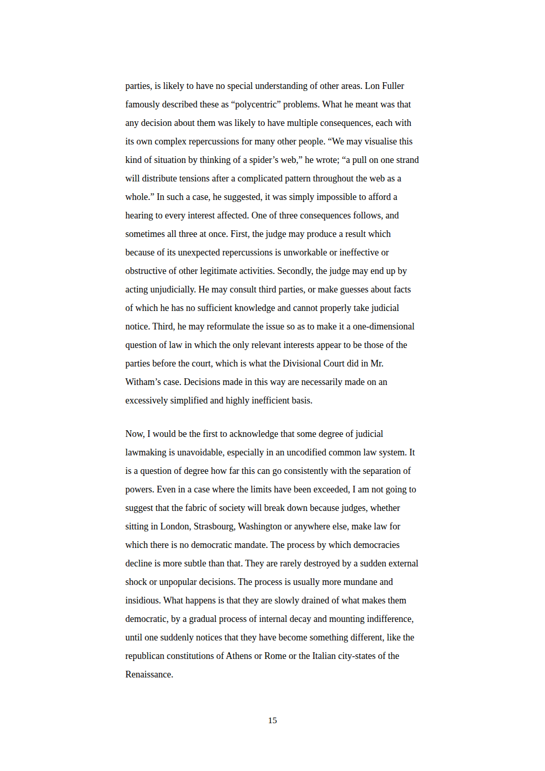parties, is likely to have no special understanding of other areas. Lon Fuller famously described these as “polycentric” problems. What he meant was that any decision about them was likely to have multiple consequences, each with its own complex repercussions for many other people. “We may visualise this kind of situation by thinking of a spider’s web,” he wrote; “a pull on one strand will distribute tensions after a complicated pattern throughout the web as a whole.” In such a case, he suggested, it was simply impossible to afford a hearing to every interest affected. One of three consequences follows, and sometimes all three at once. First, the judge may produce a result which because of its unexpected repercussions is unworkable or ineffective or obstructive of other legitimate activities. Secondly, the judge may end up by acting unjudicially. He may consult third parties, or make guesses about facts of which he has no sufficient knowledge and cannot properly take judicial notice. Third, he may reformulate the issue so as to make it a one-dimensional question of law in which the only relevant interests appear to be those of the parties before the court, which is what the Divisional Court did in Mr. Witham’s case. Decisions made in this way are necessarily made on an excessively simplified and highly inefficient basis.
Now, I would be the first to acknowledge that some degree of judicial lawmaking is unavoidable, especially in an uncodified common law system. It is a question of degree how far this can go consistently with the separation of powers. Even in a case where the limits have been exceeded, I am not going to suggest that the fabric of society will break down because judges, whether sitting in London, Strasbourg, Washington or anywhere else, make law for which there is no democratic mandate. The process by which democracies decline is more subtle than that. They are rarely destroyed by a sudden external shock or unpopular decisions. The process is usually more mundane and insidious. What happens is that they are slowly drained of what makes them democratic, by a gradual process of internal decay and mounting indifference, until one suddenly notices that they have become something different, like the republican constitutions of Athens or Rome or the Italian city-states of the Renaissance.
15